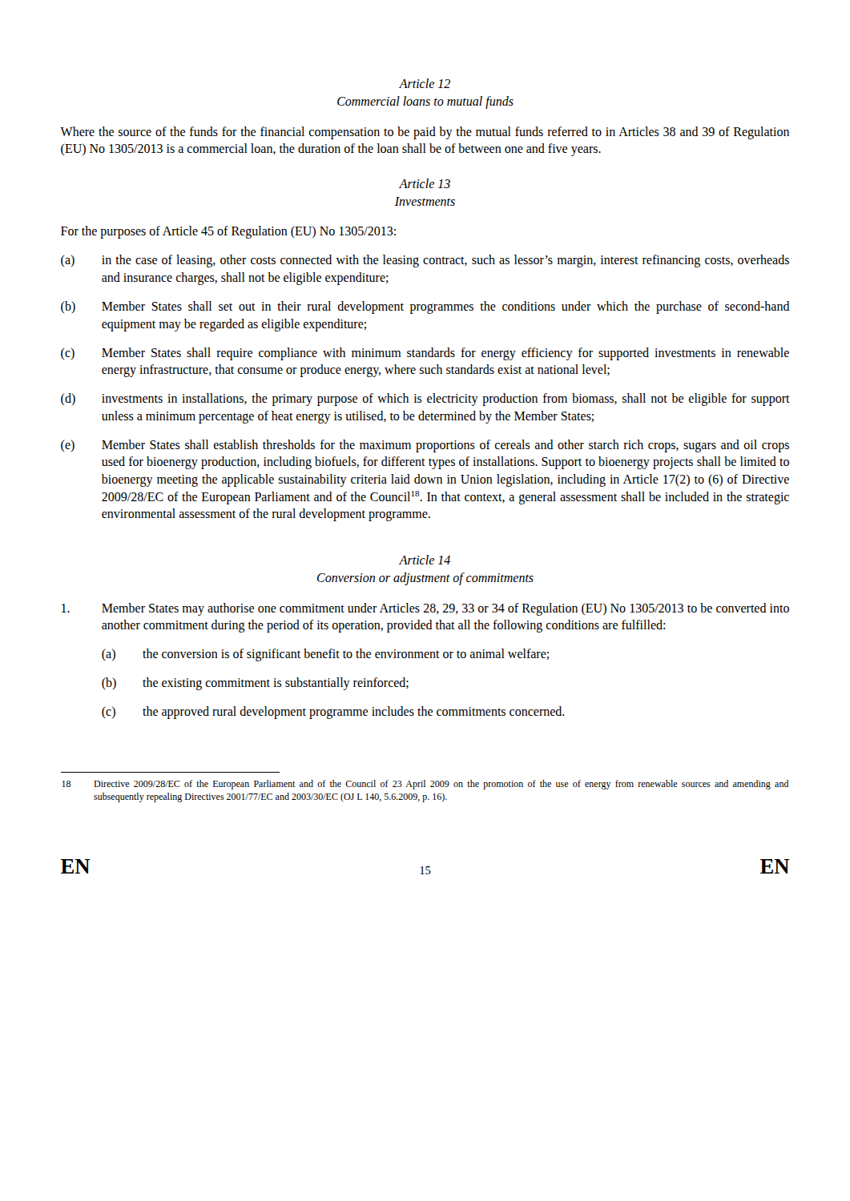Article 12
Commercial loans to mutual funds
Where the source of the funds for the financial compensation to be paid by the mutual funds referred to in Articles 38 and 39 of Regulation (EU) No 1305/2013 is a commercial loan, the duration of the loan shall be of between one and five years.
Article 13
Investments
For the purposes of Article 45 of Regulation (EU) No 1305/2013:
| (a) | in the case of leasing, other costs connected with the leasing contract, such as lessor’s margin, interest refinancing costs, overheads and insurance charges, shall not be eligible expenditure; |
| (b) | Member States shall set out in their rural development programmes the conditions under which the purchase of second-hand equipment may be regarded as eligible expenditure; |
| (c) | Member States shall require compliance with minimum standards for energy efficiency for supported investments in renewable energy infrastructure, that consume or produce energy, where such standards exist at national level; |
| (d) | investments in installations, the primary purpose of which is electricity production from biomass, shall not be eligible for support unless a minimum percentage of heat energy is utilised, to be determined by the Member States; |
| (e) | Member States shall establish thresholds for the maximum proportions of cereals and other starch rich crops, sugars and oil crops used for bioenergy production, including biofuels, for different types of installations. Support to bioenergy projects shall be limited to bioenergy meeting the applicable sustainability criteria laid down in Union legislation, including in Article 17(2) to (6) of Directive 2009/28/EC of the European Parliament and of the Council 18 . In that context, a general assessment shall be included in the strategic environmental assessment of the rural development programme. |
Article 14
Conversion or adjustment of commitments
| 1. | Member States may authorise one commitment under Articles 28, 29, 33 or 34 of Regulation (EU) No 1305/2013 to be converted into another commitment during the period of its operation, provided that all the following conditions are fulfilled: / (a) / the conversion is of significant benefit to the environment or to animal welfare; / / (b) / the existing commitment is substantially reinforced; / / (c) / the approved rural development programme includes the commitments concerned. / |
| 18 | Directive 2009/28/EC of the European Parliament and of the Council of 23 April 2009 on the promotion of the use of energy from renewable sources and amending and subsequently repealing Directives 2001/77/EC and 2003/30/EC (OJ L 140, 5.6.2009, p. 16). |
EN 15 EN